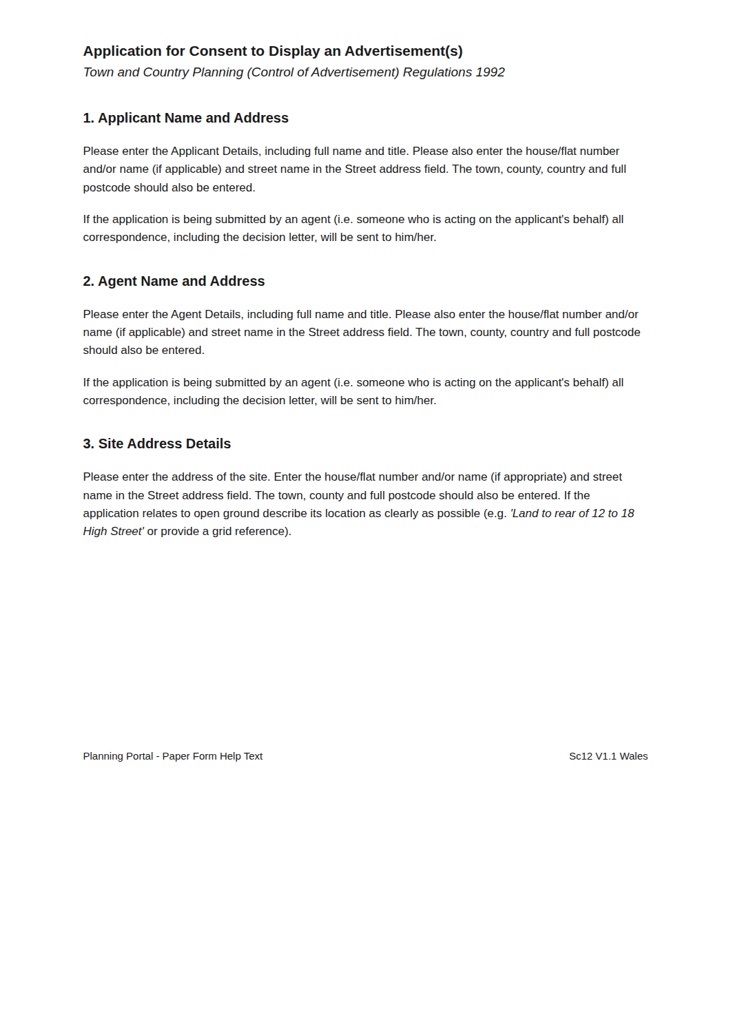Application for Consent to Display an Advertisement(s)
Town and Country Planning (Control of Advertisement) Regulations 1992
1. Applicant Name and Address
Please enter the Applicant Details, including full name and title. Please also enter the house/flat number and/or name (if applicable) and street name in the Street address field. The town, county, country and full postcode should also be entered.
If the application is being submitted by an agent (i.e. someone who is acting on the applicant's behalf) all correspondence, including the decision letter, will be sent to him/her.
2. Agent Name and Address
Please enter the Agent Details, including full name and title. Please also enter the house/flat number and/or name (if applicable) and street name in the Street address field. The town, county, country and full postcode should also be entered.
If the application is being submitted by an agent (i.e. someone who is acting on the applicant's behalf) all correspondence, including the decision letter, will be sent to him/her.
3. Site Address Details
Please enter the address of the site. Enter the house/flat number and/or name (if appropriate) and street name in the Street address field. The town, county and full postcode should also be entered. If the application relates to open ground describe its location as clearly as possible (e.g. 'Land to rear of 12 to 18 High Street' or provide a grid reference).
Planning Portal - Paper Form Help Text Sc12 V1.1 Wales